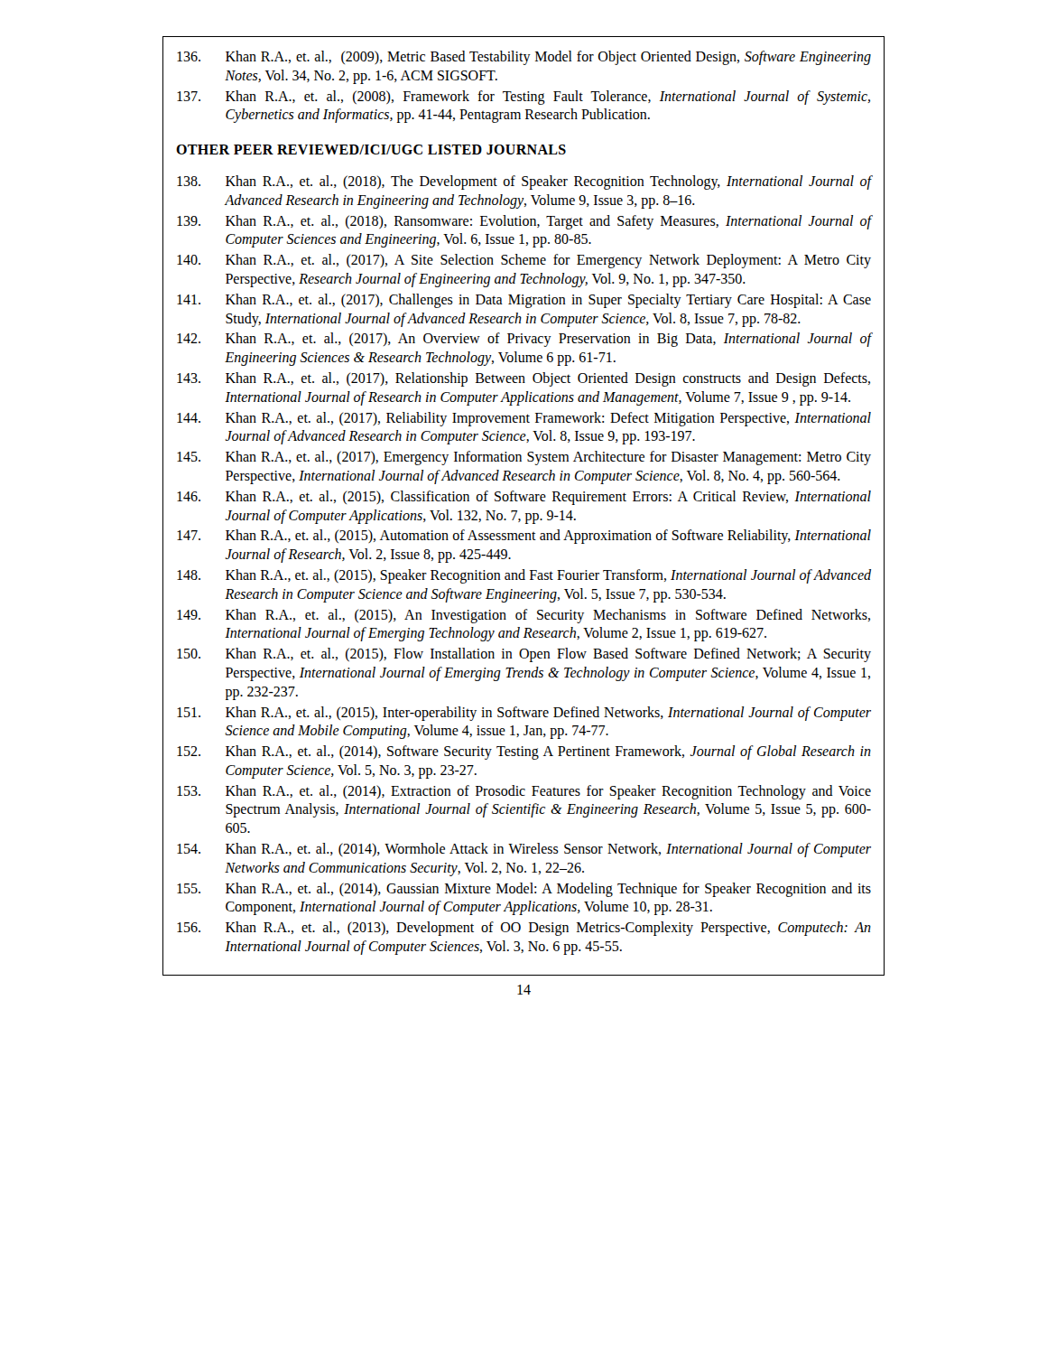136. Khan R.A., et. al., (2009), Metric Based Testability Model for Object Oriented Design, Software Engineering Notes, Vol. 34, No. 2, pp. 1-6, ACM SIGSOFT.
137. Khan R.A., et. al., (2008), Framework for Testing Fault Tolerance, International Journal of Systemic, Cybernetics and Informatics, pp. 41-44, Pentagram Research Publication.
OTHER PEER REVIEWED/ICI/UGC LISTED JOURNALS
138. Khan R.A., et. al., (2018), The Development of Speaker Recognition Technology, International Journal of Advanced Research in Engineering and Technology, Volume 9, Issue 3, pp. 8–16.
139. Khan R.A., et. al., (2018), Ransomware: Evolution, Target and Safety Measures, International Journal of Computer Sciences and Engineering, Vol. 6, Issue 1, pp. 80-85.
140. Khan R.A., et. al., (2017), A Site Selection Scheme for Emergency Network Deployment: A Metro City Perspective, Research Journal of Engineering and Technology, Vol. 9, No. 1, pp. 347-350.
141. Khan R.A., et. al., (2017), Challenges in Data Migration in Super Specialty Tertiary Care Hospital: A Case Study, International Journal of Advanced Research in Computer Science, Vol. 8, Issue 7, pp. 78-82.
142. Khan R.A., et. al., (2017), An Overview of Privacy Preservation in Big Data, International Journal of Engineering Sciences & Research Technology, Volume 6 pp. 61-71.
143. Khan R.A., et. al., (2017), Relationship Between Object Oriented Design constructs and Design Defects, International Journal of Research in Computer Applications and Management, Volume 7, Issue 9 , pp. 9-14.
144. Khan R.A., et. al., (2017), Reliability Improvement Framework: Defect Mitigation Perspective, International Journal of Advanced Research in Computer Science, Vol. 8, Issue 9, pp. 193-197.
145. Khan R.A., et. al., (2017), Emergency Information System Architecture for Disaster Management: Metro City Perspective, International Journal of Advanced Research in Computer Science, Vol. 8, No. 4, pp. 560-564.
146. Khan R.A., et. al., (2015), Classification of Software Requirement Errors: A Critical Review, International Journal of Computer Applications, Vol. 132, No. 7, pp. 9-14.
147. Khan R.A., et. al., (2015), Automation of Assessment and Approximation of Software Reliability, International Journal of Research, Vol. 2, Issue 8, pp. 425-449.
148. Khan R.A., et. al., (2015), Speaker Recognition and Fast Fourier Transform, International Journal of Advanced Research in Computer Science and Software Engineering, Vol. 5, Issue 7, pp. 530-534.
149. Khan R.A., et. al., (2015), An Investigation of Security Mechanisms in Software Defined Networks, International Journal of Emerging Technology and Research, Volume 2, Issue 1, pp. 619-627.
150. Khan R.A., et. al., (2015), Flow Installation in Open Flow Based Software Defined Network; A Security Perspective, International Journal of Emerging Trends & Technology in Computer Science, Volume 4, Issue 1, pp. 232-237.
151. Khan R.A., et. al., (2015), Inter-operability in Software Defined Networks, International Journal of Computer Science and Mobile Computing, Volume 4, issue 1, Jan, pp. 74-77.
152. Khan R.A., et. al., (2014), Software Security Testing A Pertinent Framework, Journal of Global Research in Computer Science, Vol. 5, No. 3, pp. 23-27.
153. Khan R.A., et. al., (2014), Extraction of Prosodic Features for Speaker Recognition Technology and Voice Spectrum Analysis, International Journal of Scientific & Engineering Research, Volume 5, Issue 5, pp. 600-605.
154. Khan R.A., et. al., (2014), Wormhole Attack in Wireless Sensor Network, International Journal of Computer Networks and Communications Security, Vol. 2, No. 1, 22–26.
155. Khan R.A., et. al., (2014), Gaussian Mixture Model: A Modeling Technique for Speaker Recognition and its Component, International Journal of Computer Applications, Volume 10, pp. 28-31.
156. Khan R.A., et. al., (2013), Development of OO Design Metrics-Complexity Perspective, Computech: An International Journal of Computer Sciences, Vol. 3, No. 6 pp. 45-55.
14